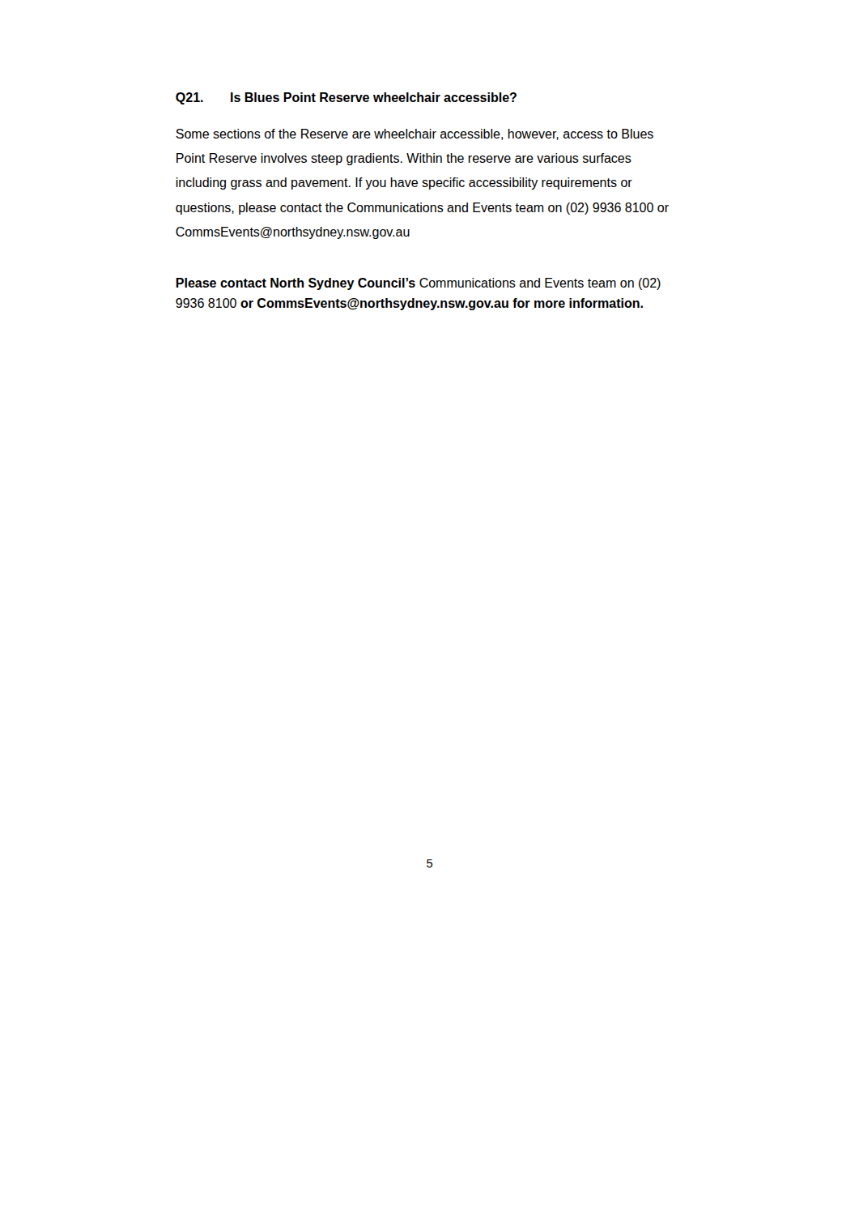Q21. Is Blues Point Reserve wheelchair accessible?
Some sections of the Reserve are wheelchair accessible, however, access to Blues Point Reserve involves steep gradients. Within the reserve are various surfaces including grass and pavement. If you have specific accessibility requirements or questions, please contact the Communications and Events team on (02) 9936 8100 or CommsEvents@northsydney.nsw.gov.au
Please contact North Sydney Council’s Communications and Events team on (02) 9936 8100 or CommsEvents@northsydney.nsw.gov.au for more information.
5